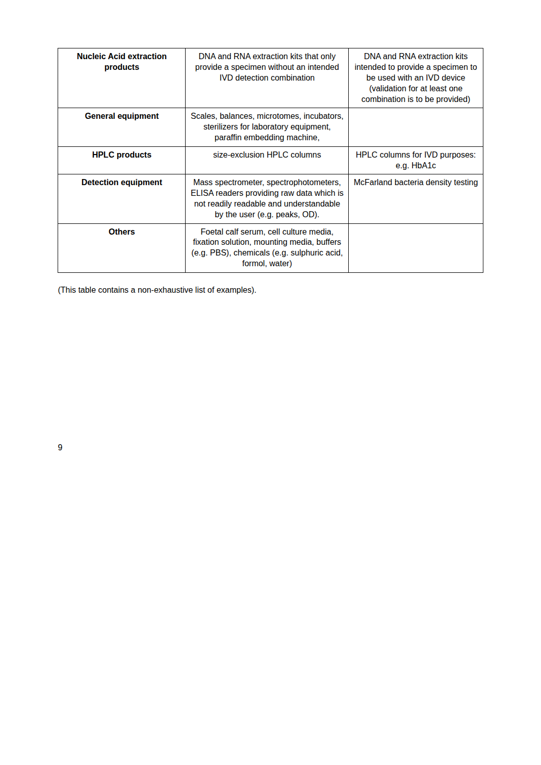| Nucleic Acid extraction products | DNA and RNA extraction kits that only provide a specimen without an intended IVD detection combination | DNA and RNA extraction kits intended to provide a specimen to be used with an IVD device (validation for at least one combination is to be provided) |
| General equipment | Scales, balances, microtomes, incubators, sterilizers for laboratory equipment, paraffin embedding machine, | |
| HPLC products | size-exclusion HPLC columns | HPLC columns for IVD purposes: e.g. HbA1c |
| Detection equipment | Mass spectrometer, spectrophotometers, ELISA readers providing raw data which is not readily readable and understandable by the user (e.g. peaks, OD). | McFarland bacteria density testing |
| Others | Foetal calf serum, cell culture media, fixation solution, mounting media, buffers (e.g. PBS), chemicals (e.g. sulphuric acid, formol, water) | |
(This table contains a non-exhaustive list of examples).
9